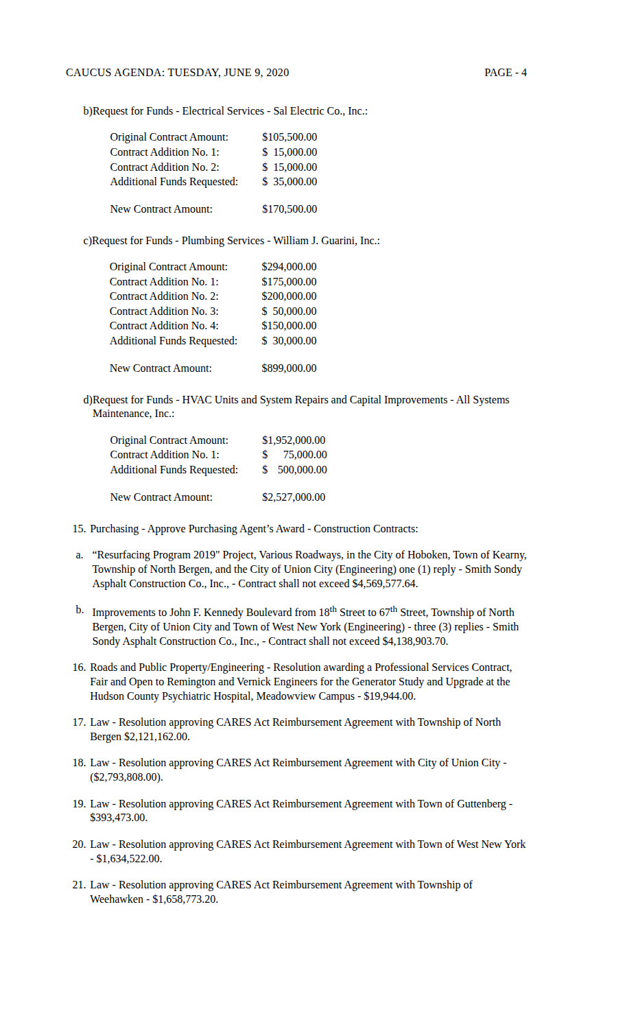CAUCUS AGENDA: TUESDAY, JUNE 9, 2020 PAGE - 4
b)
Request for Funds - Electrical Services - Sal Electric Co., Inc.:
| Original Contract Amount: | $105,500.00 |
| Contract Addition No. 1: | $ 15,000.00 |
| Contract Addition No. 2: | $ 15,000.00 |
| Additional Funds Requested: | $ 35,000.00 |
| New Contract Amount: | $170,500.00 |
c)
Request for Funds - Plumbing Services - William J. Guarini, Inc.:
| Original Contract Amount: | $294,000.00 |
| Contract Addition No. 1: | $175,000.00 |
| Contract Addition No. 2: | $200,000.00 |
| Contract Addition No. 3: | $ 50,000.00 |
| Contract Addition No. 4: | $150,000.00 |
| Additional Funds Requested: | $ 30,000.00 |
| New Contract Amount: | $899,000.00 |
d)
Request for Funds - HVAC Units and System Repairs and Capital Improvements - All Systems Maintenance, Inc.:
| Original Contract Amount: | $1,952,000.00 |
| Contract Addition No. 1: | $ 75,000.00 |
| Additional Funds Requested: | $ 500,000.00 |
| New Contract Amount: | $2,527,000.00 |
15.
Purchasing - Approve Purchasing Agent’s Award - Construction Contracts:
a.
“Resurfacing Program 2019" Project, Various Roadways, in the City of Hoboken, Town of Kearny, Township of North Bergen, and the City of Union City (Engineering) one (1) reply - Smith Sondy Asphalt Construction Co., Inc., - Contract shall not exceed $4,569,577.64.
b.
Improvements to John F. Kennedy Boulevard from 18th Street to 67th Street, Township of North Bergen, City of Union City and Town of West New York (Engineering) - three (3) replies - Smith Sondy Asphalt Construction Co., Inc., - Contract shall not exceed $4,138,903.70.
16.
Roads and Public Property/Engineering - Resolution awarding a Professional Services Contract, Fair and Open to Remington and Vernick Engineers for the Generator Study and Upgrade at the Hudson County Psychiatric Hospital, Meadowview Campus - $19,944.00.
17.
Law - Resolution approving CARES Act Reimbursement Agreement with Township of North Bergen $2,121,162.00.
18.
Law - Resolution approving CARES Act Reimbursement Agreement with City of Union City - ($2,793,808.00).
19.
Law - Resolution approving CARES Act Reimbursement Agreement with Town of Guttenberg - $393,473.00.
20.
Law - Resolution approving CARES Act Reimbursement Agreement with Town of West New York - $1,634,522.00.
21.
Law - Resolution approving CARES Act Reimbursement Agreement with Township of Weehawken - $1,658,773.20.